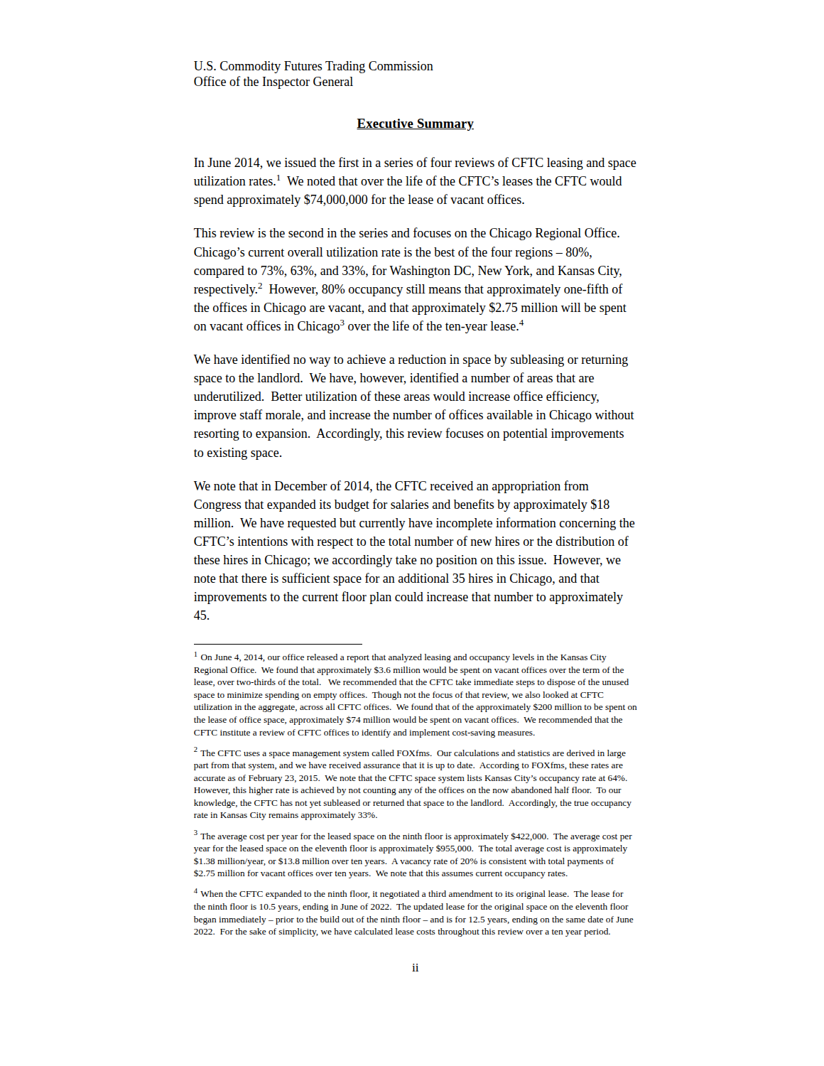U.S. Commodity Futures Trading Commission
Office of the Inspector General
Executive Summary
In June 2014, we issued the first in a series of four reviews of CFTC leasing and space utilization rates.1 We noted that over the life of the CFTC’s leases the CFTC would spend approximately $74,000,000 for the lease of vacant offices.
This review is the second in the series and focuses on the Chicago Regional Office. Chicago’s current overall utilization rate is the best of the four regions – 80%, compared to 73%, 63%, and 33%, for Washington DC, New York, and Kansas City, respectively.2 However, 80% occupancy still means that approximately one-fifth of the offices in Chicago are vacant, and that approximately $2.75 million will be spent on vacant offices in Chicago3 over the life of the ten-year lease.4
We have identified no way to achieve a reduction in space by subleasing or returning space to the landlord. We have, however, identified a number of areas that are underutilized. Better utilization of these areas would increase office efficiency, improve staff morale, and increase the number of offices available in Chicago without resorting to expansion. Accordingly, this review focuses on potential improvements to existing space.
We note that in December of 2014, the CFTC received an appropriation from Congress that expanded its budget for salaries and benefits by approximately $18 million. We have requested but currently have incomplete information concerning the CFTC’s intentions with respect to the total number of new hires or the distribution of these hires in Chicago; we accordingly take no position on this issue. However, we note that there is sufficient space for an additional 35 hires in Chicago, and that improvements to the current floor plan could increase that number to approximately 45.
1 On June 4, 2014, our office released a report that analyzed leasing and occupancy levels in the Kansas City Regional Office. We found that approximately $3.6 million would be spent on vacant offices over the term of the lease, over two-thirds of the total. We recommended that the CFTC take immediate steps to dispose of the unused space to minimize spending on empty offices. Though not the focus of that review, we also looked at CFTC utilization in the aggregate, across all CFTC offices. We found that of the approximately $200 million to be spent on the lease of office space, approximately $74 million would be spent on vacant offices. We recommended that the CFTC institute a review of CFTC offices to identify and implement cost-saving measures.
2 The CFTC uses a space management system called FOXfms. Our calculations and statistics are derived in large part from that system, and we have received assurance that it is up to date. According to FOXfms, these rates are accurate as of February 23, 2015. We note that the CFTC space system lists Kansas City’s occupancy rate at 64%. However, this higher rate is achieved by not counting any of the offices on the now abandoned half floor. To our knowledge, the CFTC has not yet subleased or returned that space to the landlord. Accordingly, the true occupancy rate in Kansas City remains approximately 33%.
3 The average cost per year for the leased space on the ninth floor is approximately $422,000. The average cost per year for the leased space on the eleventh floor is approximately $955,000. The total average cost is approximately $1.38 million/year, or $13.8 million over ten years. A vacancy rate of 20% is consistent with total payments of $2.75 million for vacant offices over ten years. We note that this assumes current occupancy rates.
4 When the CFTC expanded to the ninth floor, it negotiated a third amendment to its original lease. The lease for the ninth floor is 10.5 years, ending in June of 2022. The updated lease for the original space on the eleventh floor began immediately – prior to the build out of the ninth floor – and is for 12.5 years, ending on the same date of June 2022. For the sake of simplicity, we have calculated lease costs throughout this review over a ten year period.
ii